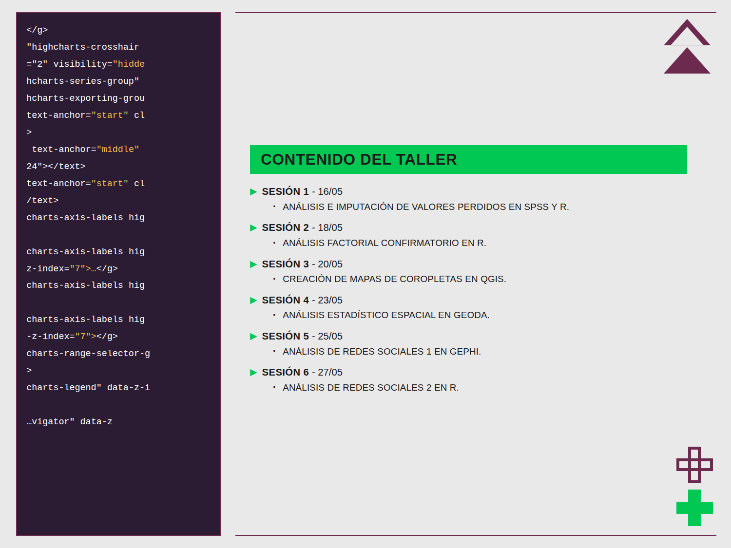</g>
"highcharts-crosshair
="2" visibility="hidde
hcharts-series-group"
hcharts-exporting-grou
text-anchor="start" cl
>
 text-anchor="middle"
24"></text>
text-anchor="start" cl
/text>
charts-axis-labels hig

charts-axis-labels hig
z-index="7">…</g>
charts-axis-labels hig

charts-axis-labels hig
-z-index="7"></g>
charts-range-selector-g
>
charts-legend" data-z-i

…vigator" data-z
Contenido del taller
▶ Sesión 1 - 16/05
Análisis e imputación de valores perdidos en SPSS y R.
▶ Sesión 2 - 18/05
Análisis factorial confirmatorio en R.
▶ Sesión 3 - 20/05
Creación de mapas de coropletas en QGIS.
▶ Sesión 4 - 23/05
Análisis estadístico espacial en GeoDa.
▶ Sesión 5 - 25/05
Análisis de redes sociales 1 en Gephi.
▶ Sesión 6 - 27/05
Análisis de redes sociales 2 en R.